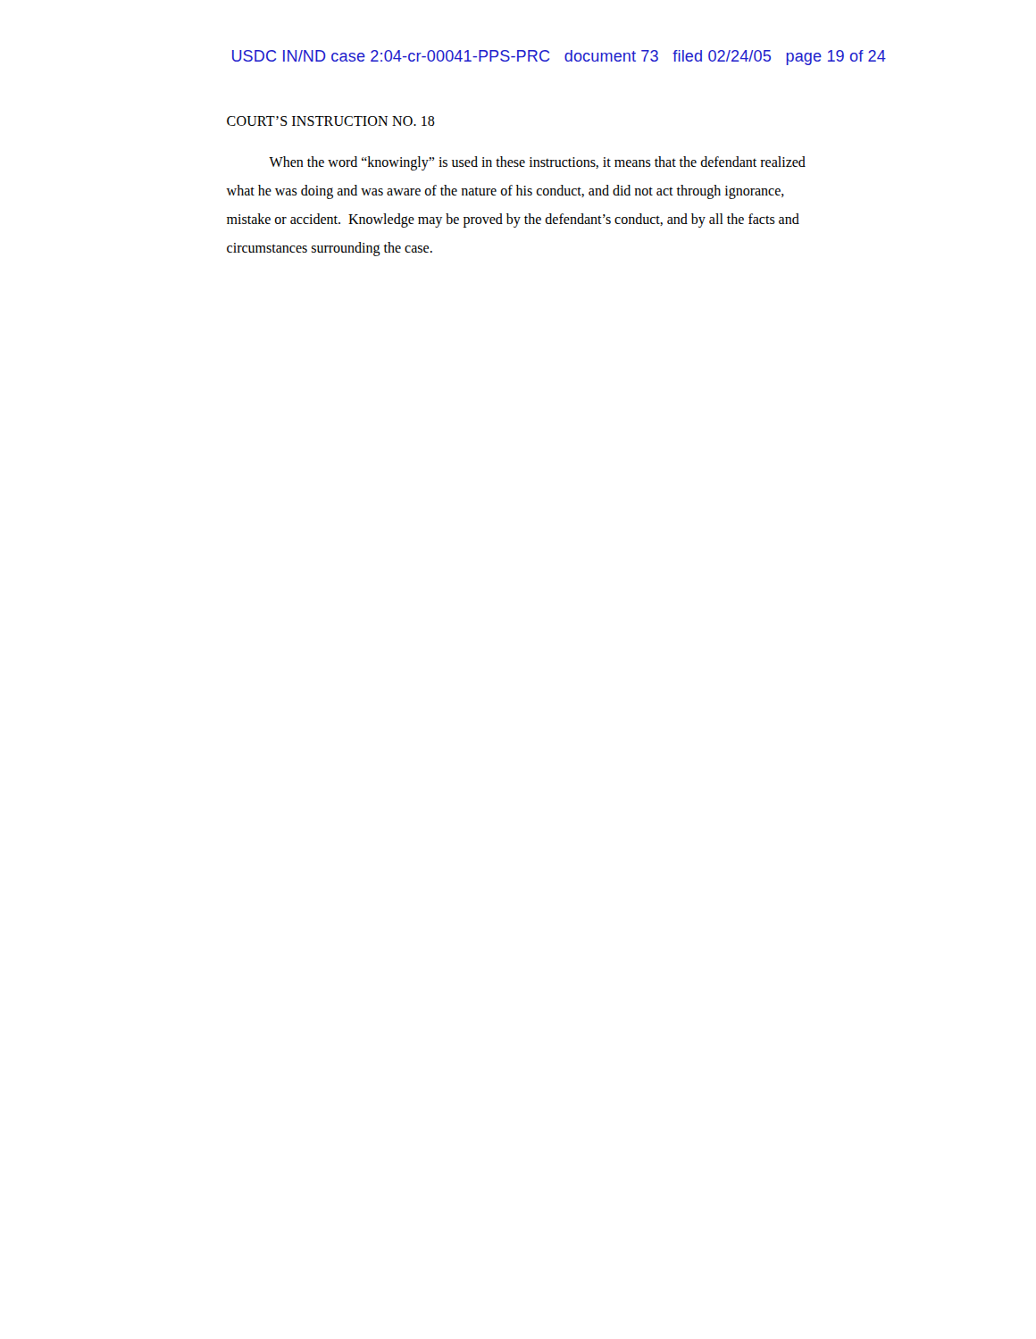USDC IN/ND case 2:04-cr-00041-PPS-PRC document 73 filed 02/24/05 page 19 of 24
COURT’S INSTRUCTION NO. 18
When the word “knowingly” is used in these instructions, it means that the defendant realized what he was doing and was aware of the nature of his conduct, and did not act through ignorance, mistake or accident. Knowledge may be proved by the defendant’s conduct, and by all the facts and circumstances surrounding the case.